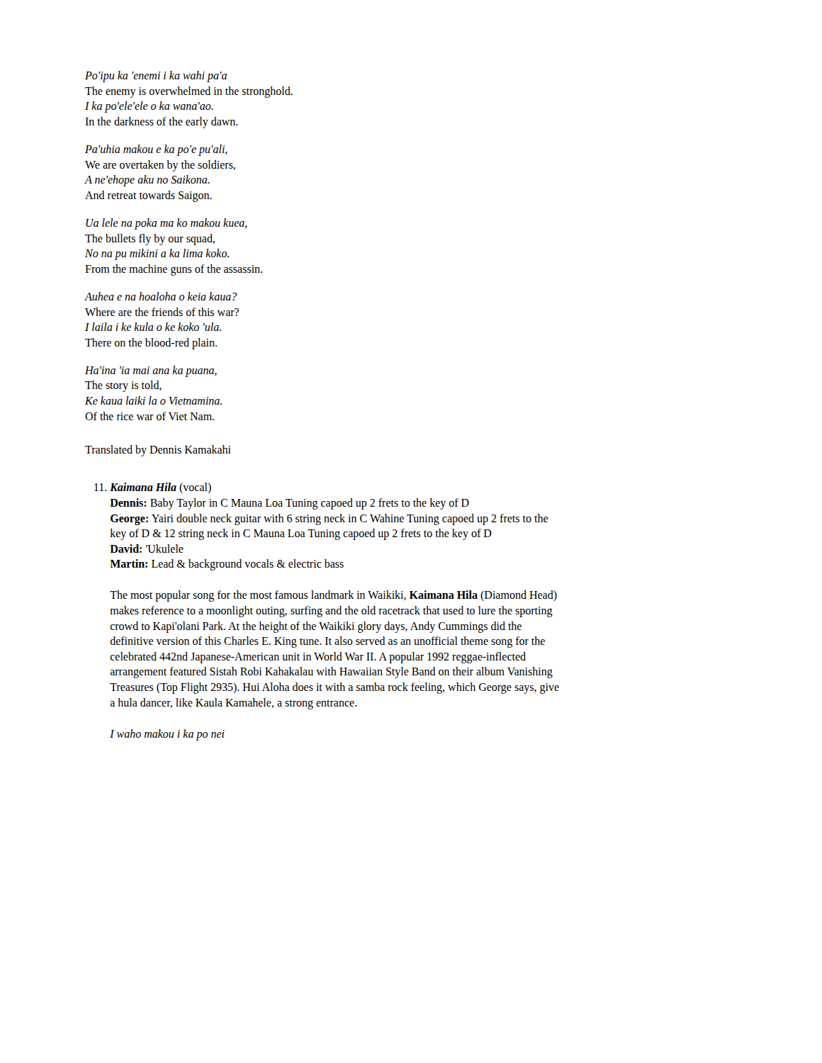Po'ipu ka 'enemi i ka wahi pa'a
The enemy is overwhelmed in the stronghold.
I ka po'ele'ele o ka wana'ao.
In the darkness of the early dawn.
Pa'uhia makou e ka po'e pu'ali,
We are overtaken by the soldiers,
A ne'ehope aku no Saikona.
And retreat towards Saigon.
Ua lele na poka ma ko makou kuea,
The bullets fly by our squad,
No na pu mikini a ka lima koko.
From the machine guns of the assassin.
Auhea e na hoaloha o keia kaua?
Where are the friends of this war?
I laila i ke kula o ke koko 'ula.
There on the blood-red plain.
Ha'ina 'ia mai ana ka puana,
The story is told,
Ke kaua laiki la o Vietnamina.
Of the rice war of Viet Nam.
Translated by Dennis Kamakahi
Kaimana Hila (vocal)
Dennis: Baby Taylor in C Mauna Loa Tuning capoed up 2 frets to the key of D
George: Yairi double neck guitar with 6 string neck in C Wahine Tuning capoed up 2 frets to the key of D & 12 string neck in C Mauna Loa Tuning capoed up 2 frets to the key of D
David: 'Ukulele
Martin: Lead & background vocals & electric bass
The most popular song for the most famous landmark in Waikiki, Kaimana Hila (Diamond Head) makes reference to a moonlight outing, surfing and the old racetrack that used to lure the sporting crowd to Kapi'olani Park. At the height of the Waikiki glory days, Andy Cummings did the definitive version of this Charles E. King tune. It also served as an unofficial theme song for the celebrated 442nd Japanese-American unit in World War II. A popular 1992 reggae-inflected arrangement featured Sistah Robi Kahakalau with Hawaiian Style Band on their album Vanishing Treasures (Top Flight 2935). Hui Aloha does it with a samba rock feeling, which George says, give a hula dancer, like Kaula Kamahele, a strong entrance.
I waho makou i ka po nei